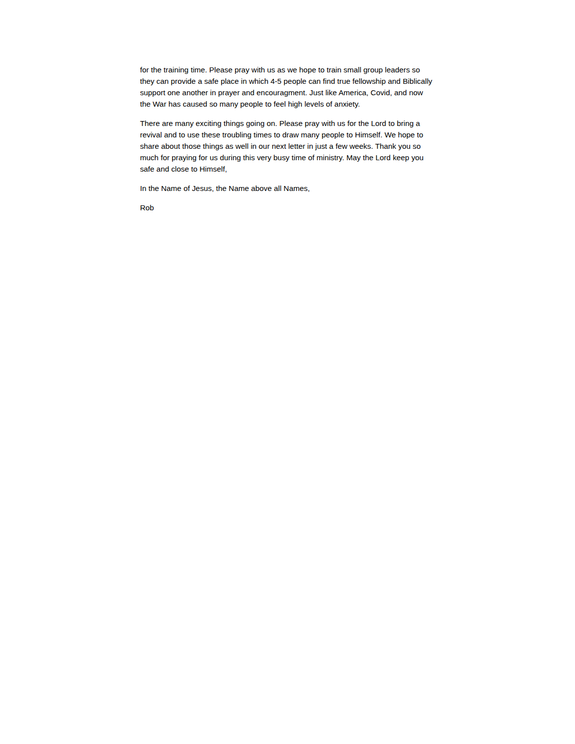for the training time. Please pray with us as we hope to train small group leaders so they can provide a safe place in which 4-5 people can find true fellowship and Biblically support one another in prayer and encouragment. Just like America, Covid, and now the War has caused so many people to feel high levels of anxiety.
There are many exciting things going on. Please pray with us for the Lord to bring a revival and to use these troubling times to draw many people to Himself. We hope to share about those things as well in our next letter in just a few weeks. Thank you so much for praying for us during this very busy time of ministry. May the Lord keep you safe and close to Himself,
In the Name of Jesus, the Name above all Names,
Rob